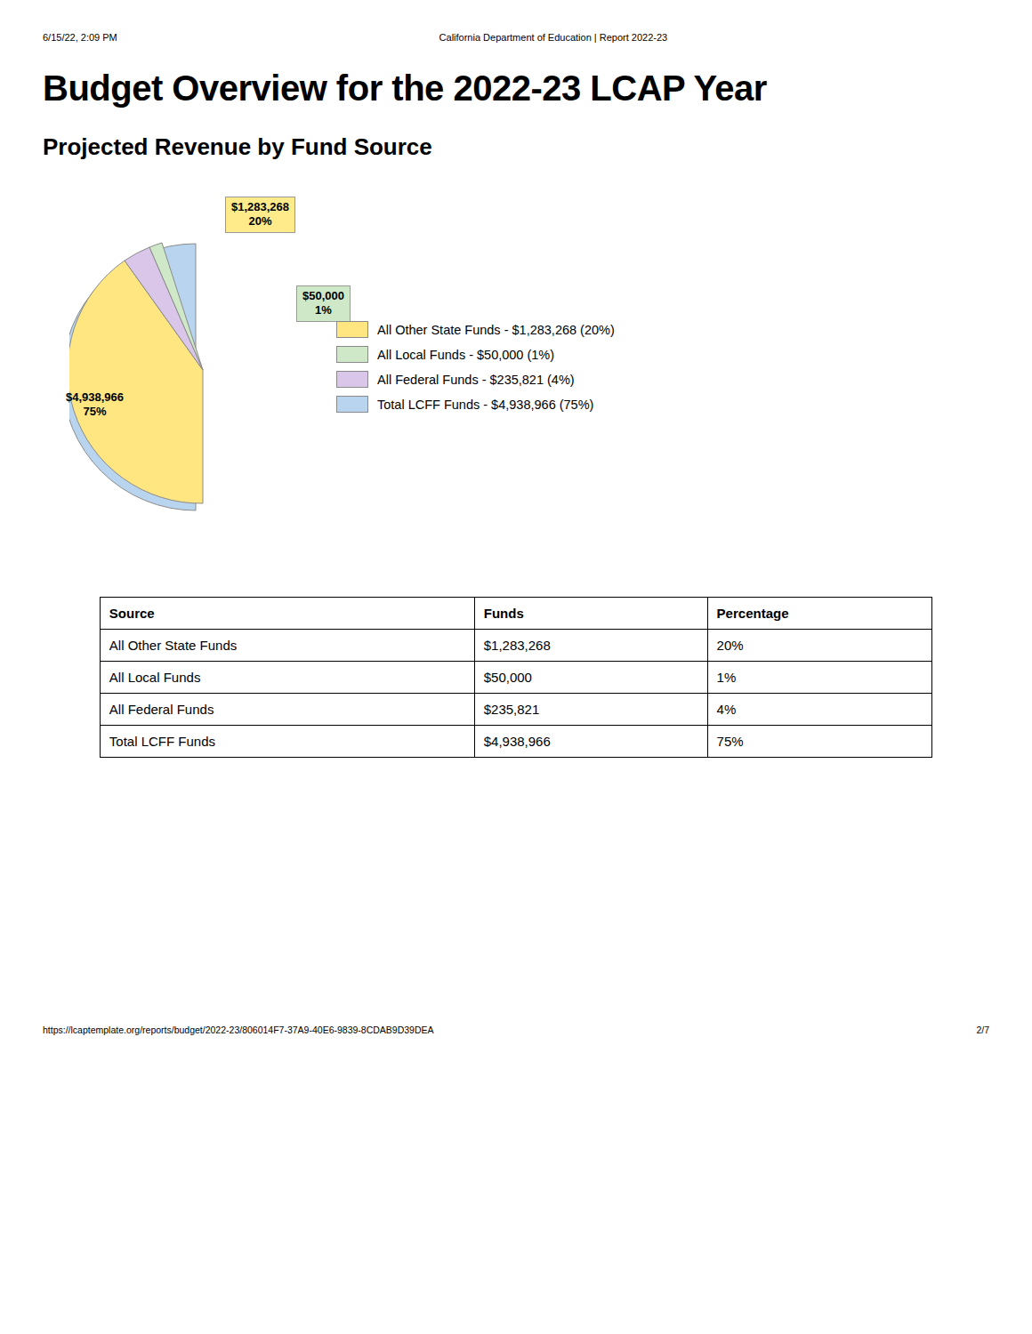6/15/22, 2:09 PM
California Department of Education | Report 2022-23
Budget Overview for the 2022-23 LCAP Year
Projected Revenue by Fund Source
$1,283,268
20%
$50,000
1%
$4,938,966
75%
All Other State Funds - $1,283,268 (20%)
All Local Funds - $50,000 (1%)
All Federal Funds - $235,821 (4%)
Total LCFF Funds - $4,938,966 (75%)
| Source | Funds | Percentage |
| --- | --- | --- |
| All Other State Funds | $1,283,268 | 20% |
| All Local Funds | $50,000 | 1% |
| All Federal Funds | $235,821 | 4% |
| Total LCFF Funds | $4,938,966 | 75% |
https://lcaptemplate.org/reports/budget/2022-23/806014F7-37A9-40E6-9839-8CDAB9D39DEA
2/7